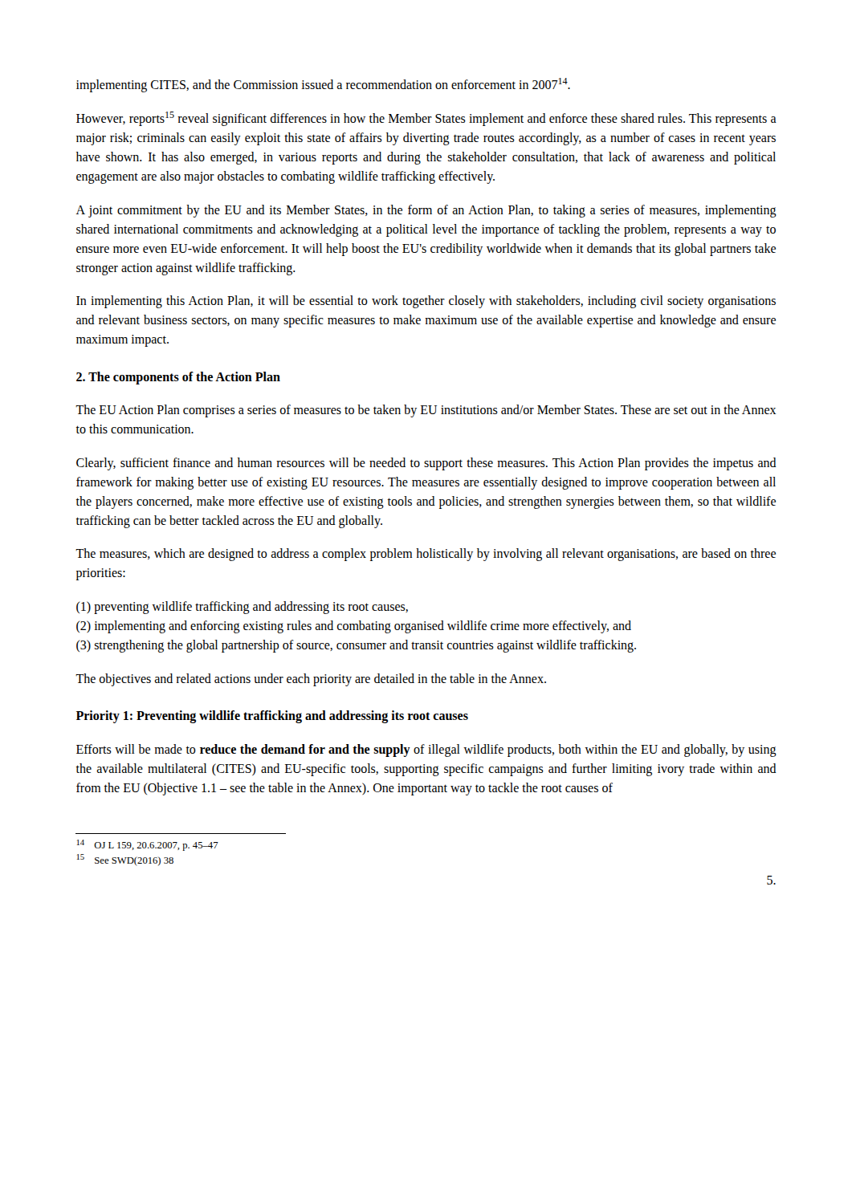implementing CITES, and the Commission issued a recommendation on enforcement in 200714.
However, reports15 reveal significant differences in how the Member States implement and enforce these shared rules. This represents a major risk; criminals can easily exploit this state of affairs by diverting trade routes accordingly, as a number of cases in recent years have shown. It has also emerged, in various reports and during the stakeholder consultation, that lack of awareness and political engagement are also major obstacles to combating wildlife trafficking effectively.
A joint commitment by the EU and its Member States, in the form of an Action Plan, to taking a series of measures, implementing shared international commitments and acknowledging at a political level the importance of tackling the problem, represents a way to ensure more even EU-wide enforcement. It will help boost the EU's credibility worldwide when it demands that its global partners take stronger action against wildlife trafficking.
In implementing this Action Plan, it will be essential to work together closely with stakeholders, including civil society organisations and relevant business sectors, on many specific measures to make maximum use of the available expertise and knowledge and ensure maximum impact.
2. The components of the Action Plan
The EU Action Plan comprises a series of measures to be taken by EU institutions and/or Member States. These are set out in the Annex to this communication.
Clearly, sufficient finance and human resources will be needed to support these measures. This Action Plan provides the impetus and framework for making better use of existing EU resources. The measures are essentially designed to improve cooperation between all the players concerned, make more effective use of existing tools and policies, and strengthen synergies between them, so that wildlife trafficking can be better tackled across the EU and globally.
The measures, which are designed to address a complex problem holistically by involving all relevant organisations, are based on three priorities:
(1) preventing wildlife trafficking and addressing its root causes,
(2) implementing and enforcing existing rules and combating organised wildlife crime more effectively, and
(3) strengthening the global partnership of source, consumer and transit countries against wildlife trafficking.
The objectives and related actions under each priority are detailed in the table in the Annex.
Priority 1: Preventing wildlife trafficking and addressing its root causes
Efforts will be made to reduce the demand for and the supply of illegal wildlife products, both within the EU and globally, by using the available multilateral (CITES) and EU-specific tools, supporting specific campaigns and further limiting ivory trade within and from the EU (Objective 1.1 – see the table in the Annex). One important way to tackle the root causes of
14 OJ L 159, 20.6.2007, p. 45–47
15 See SWD(2016) 38
5.